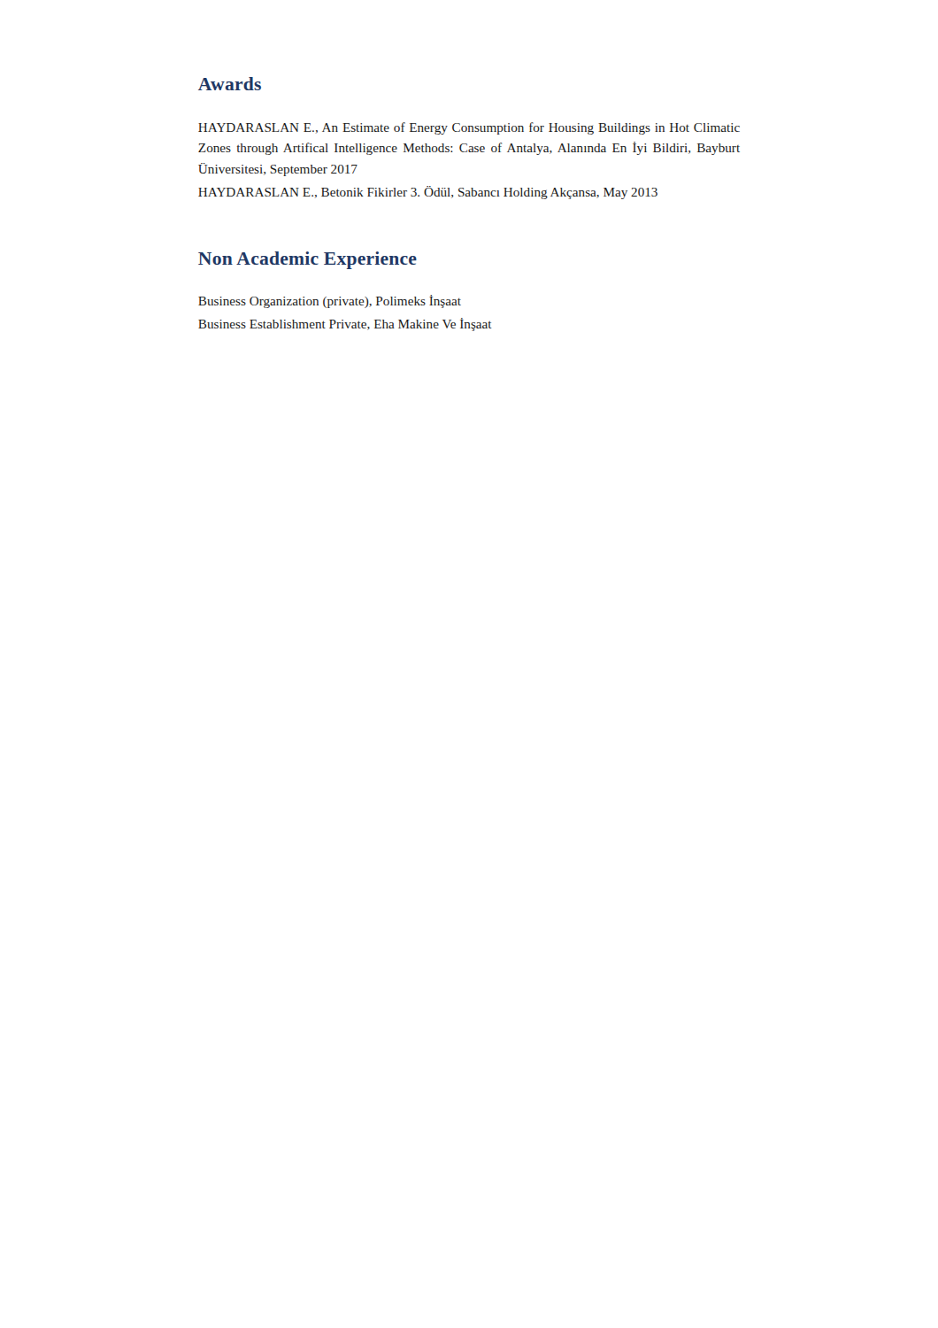Awards
HAYDARASLAN E., An Estimate of Energy Consumption for Housing Buildings in Hot Climatic Zones through Artifical Intelligence Methods: Case of Antalya, Alanında En İyi Bildiri, Bayburt Üniversitesi, September 2017
HAYDARASLAN E., Betonik Fikirler 3. Ödül, Sabancı Holding Akçansa, May 2013
Non Academic Experience
Business Organization (private), Polimeks İnşaat
Business Establishment Private, Eha Makine Ve İnşaat